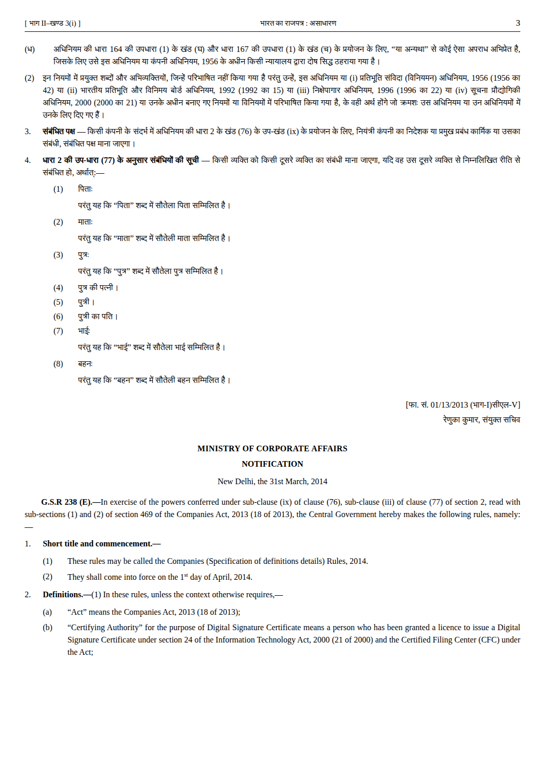[ भाग II–खण्ड 3(i) ]
भारत का राजपत्र : असाधारण
3
(ध)
अधिनियम की धारा 164 की उपधारा (1) के खंड (घ) और धारा 167 की उपधारा (1) के खंड (च) के प्रयोजन के लिए, “या अन्यथा” से कोई ऐसा अपराध अभिप्रेत है, जिसके लिए उसे इस अधिनियम या कंपनी अधिनियम, 1956 के अधीन किसी न्यायालय द्वारा दोष सिद्ध ठहराया गया है।
(2)
इन नियमों में प्रयुक्त शब्दों और अभिव्यक्तियों, जिन्हें परिभाषित नहीं किया गया है परंतु उन्हें, इस अधिनियम या (i) प्रतिभूति संविदा (विनियमन) अधिनियम, 1956 (1956 का 42) या (ii) भारतीय प्रतिभूति और विनिमय बोर्ड अधिनियम, 1992 (1992 का 15) या (iii) निक्षेपागार अधिनियम, 1996 (1996 का 22) या (iv) सूचना प्रौद्योगिकी अधिनियम, 2000 (2000 का 21) या उनके अधीन बनाए गए नियमों या विनियमों में परिभाषित किया गया है, के वही अर्थ होंगे जो क्रमशः उस अधिनियम या उन अधिनियमों में उनके लिए दिए गए हैं।
3.
संबंधित पक्ष — किसी कंपनी के संदर्भ में अधिनियम की धारा 2 के खंड (76) के उप-खंड (ix) के प्रयोजन के लिए, नियंत्री कंपनी का निदेशक या प्रमुख प्रबंध कार्मिक या उसका संबंधी, संबंधित पक्ष माना जाएगा।
4.
धारा 2 की उप-धारा (77) के अनुसार संबंधियों की सूची — किसी व्यक्ति को किसी दूसरे व्यक्ति का संबंधी माना जाएगा, यदि वह उस दूसरे व्यक्ति से निम्नलिखित रीति से संबंधित हो, अर्थात्:—
(1)
पिताः
परंतु यह कि “पिता” शब्द में सौतेला पिता सम्मिलित है।
(2)
माताः
परंतु यह कि “माता” शब्द में सौतेली माता सम्मिलित है।
(3)
पुत्रः
परंतु यह कि “पुत्र” शब्द में सौतेला पुत्र सम्मिलित है।
(4)
पुत्र की पत्नी।
(5)
पुत्री।
(6)
पुत्री का पति।
(7)
भाईः
परंतु यह कि “भाई” शब्द में सौतेला भाई सम्मिलित है।
(8)
बहनः
परंतु यह कि “बहन” शब्द में सौतेली बहन सम्मिलित है।
[फा. सं. 01/13/2013 (भाग-I)सीएल-V]
रेणुका कुमार, संयुक्त सचिव
MINISTRY OF CORPORATE AFFAIRS
NOTIFICATION
New Delhi, the 31st March, 2014
G.S.R 238 (E).—In exercise of the powers conferred under sub-clause (ix) of clause (76), sub-clause (iii) of clause (77) of section 2, read with sub-sections (1) and (2) of section 469 of the Companies Act, 2013 (18 of 2013), the Central Government hereby makes the following rules, namely:—
1.
Short title and commencement.—
(1)
These rules may be called the Companies (Specification of definitions details) Rules, 2014.
(2)
They shall come into force on the 1st day of April, 2014.
2.
Definitions.—(1) In these rules, unless the context otherwise requires,—
(a)
“Act” means the Companies Act, 2013 (18 of 2013);
(b)
“Certifying Authority” for the purpose of Digital Signature Certificate means a person who has been granted a licence to issue a Digital Signature Certificate under section 24 of the Information Technology Act, 2000 (21 of 2000) and the Certified Filing Center (CFC) under the Act;